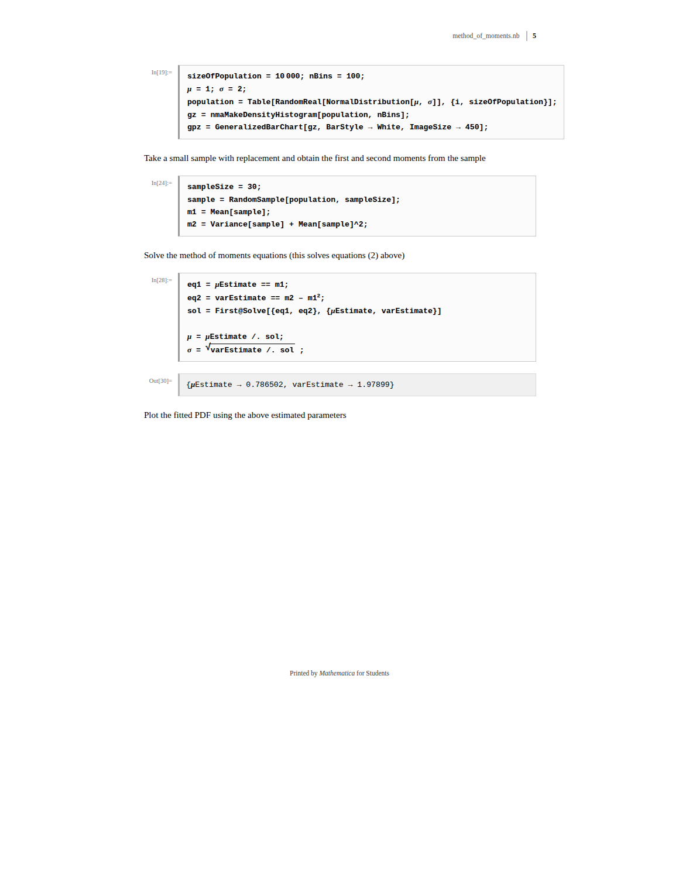method_of_moments.nb 5
In[19]:=
sizeOfPopulation = 10 000; nBins = 100;
μ = 1; σ = 2;
population = Table[RandomReal[NormalDistribution[μ, σ]], {i, sizeOfPopulation}];
gz = nmaMakeDensityHistogram[population, nBins];
gpz = GeneralizedBarChart[gz, BarStyle → White, ImageSize → 450];
Take a small sample with replacement and obtain the first and second moments from the sample
In[24]:=
sampleSize = 30;
sample = RandomSample[population, sampleSize];
m1 = Mean[sample];
m2 = Variance[sample] + Mean[sample]^2;
Solve the method of moments equations (this solves equations (2) above)
In[28]:=
eq1 = μ Estimate == m1;
eq2 = varEstimate == m2 – m12;
sol = First@Solve[{eq1, eq2}, {μ Estimate, varEstimate}]
μ = μ Estimate /. sol;
σ = √varEstimate /. sol ;
Out[30]=
{μ Estimate → 0.786502, varEstimate → 1.97899}
Plot the fitted PDF using the above estimated parameters
Printed by Mathematica for Students